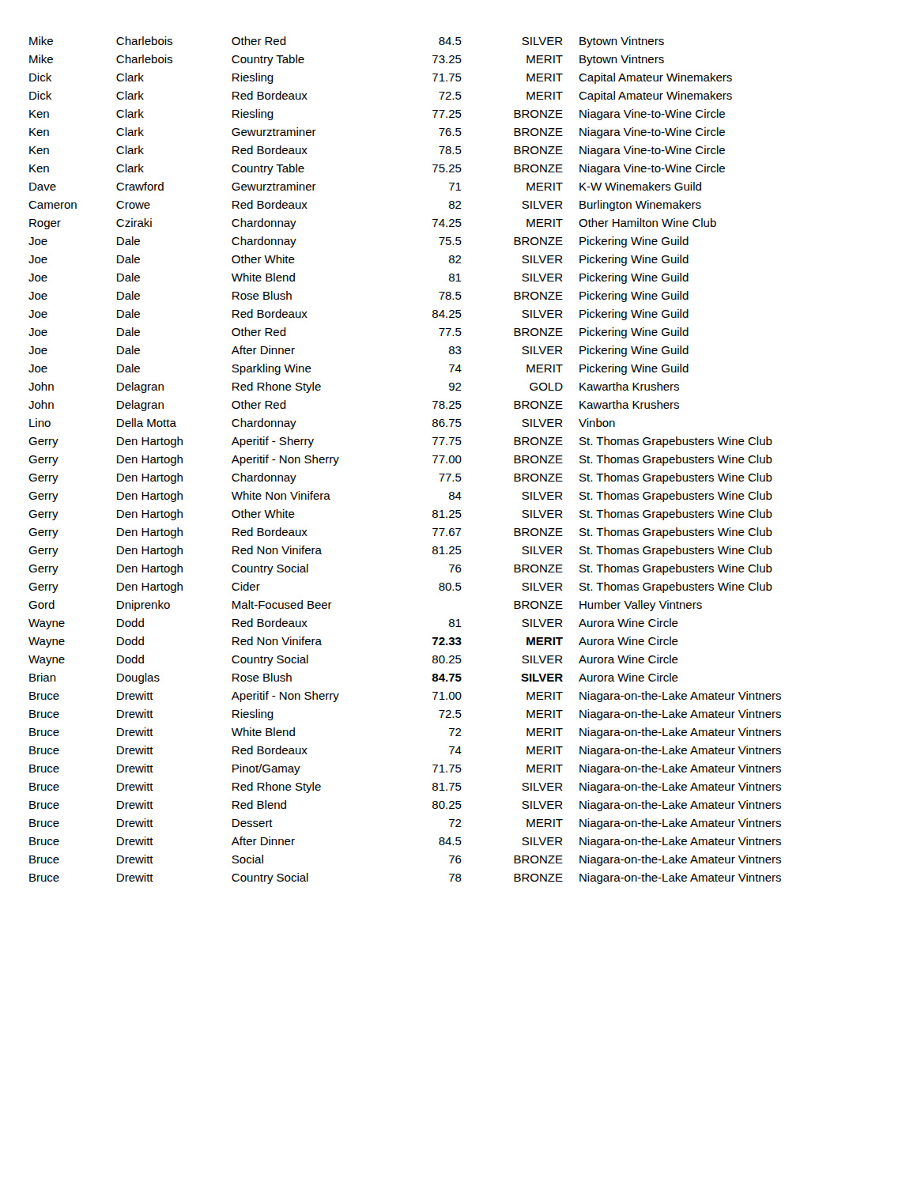| Mike | Charlebois | Other Red | 84.5 | SILVER | Bytown Vintners |
| Mike | Charlebois | Country Table | 73.25 | MERIT | Bytown Vintners |
| Dick | Clark | Riesling | 71.75 | MERIT | Capital Amateur Winemakers |
| Dick | Clark | Red Bordeaux | 72.5 | MERIT | Capital Amateur Winemakers |
| Ken | Clark | Riesling | 77.25 | BRONZE | Niagara Vine-to-Wine Circle |
| Ken | Clark | Gewurztraminer | 76.5 | BRONZE | Niagara Vine-to-Wine Circle |
| Ken | Clark | Red Bordeaux | 78.5 | BRONZE | Niagara Vine-to-Wine Circle |
| Ken | Clark | Country Table | 75.25 | BRONZE | Niagara Vine-to-Wine Circle |
| Dave | Crawford | Gewurztraminer | 71 | MERIT | K-W Winemakers Guild |
| Cameron | Crowe | Red Bordeaux | 82 | SILVER | Burlington Winemakers |
| Roger | Cziraki | Chardonnay | 74.25 | MERIT | Other Hamilton Wine Club |
| Joe | Dale | Chardonnay | 75.5 | BRONZE | Pickering Wine Guild |
| Joe | Dale | Other White | 82 | SILVER | Pickering Wine Guild |
| Joe | Dale | White Blend | 81 | SILVER | Pickering Wine Guild |
| Joe | Dale | Rose Blush | 78.5 | BRONZE | Pickering Wine Guild |
| Joe | Dale | Red Bordeaux | 84.25 | SILVER | Pickering Wine Guild |
| Joe | Dale | Other Red | 77.5 | BRONZE | Pickering Wine Guild |
| Joe | Dale | After Dinner | 83 | SILVER | Pickering Wine Guild |
| Joe | Dale | Sparkling Wine | 74 | MERIT | Pickering Wine Guild |
| John | Delagran | Red Rhone Style | 92 | GOLD | Kawartha Krushers |
| John | Delagran | Other Red | 78.25 | BRONZE | Kawartha Krushers |
| Lino | Della Motta | Chardonnay | 86.75 | SILVER | Vinbon |
| Gerry | Den Hartogh | Aperitif - Sherry | 77.75 | BRONZE | St. Thomas Grapebusters Wine Club |
| Gerry | Den Hartogh | Aperitif - Non Sherry | 77.00 | BRONZE | St. Thomas Grapebusters Wine Club |
| Gerry | Den Hartogh | Chardonnay | 77.5 | BRONZE | St. Thomas Grapebusters Wine Club |
| Gerry | Den Hartogh | White Non Vinifera | 84 | SILVER | St. Thomas Grapebusters Wine Club |
| Gerry | Den Hartogh | Other White | 81.25 | SILVER | St. Thomas Grapebusters Wine Club |
| Gerry | Den Hartogh | Red Bordeaux | 77.67 | BRONZE | St. Thomas Grapebusters Wine Club |
| Gerry | Den Hartogh | Red Non Vinifera | 81.25 | SILVER | St. Thomas Grapebusters Wine Club |
| Gerry | Den Hartogh | Country Social | 76 | BRONZE | St. Thomas Grapebusters Wine Club |
| Gerry | Den Hartogh | Cider | 80.5 | SILVER | St. Thomas Grapebusters Wine Club |
| Gord | Dniprenko | Malt-Focused Beer | | BRONZE | Humber Valley Vintners |
| Wayne | Dodd | Red Bordeaux | 81 | SILVER | Aurora Wine Circle |
| Wayne | Dodd | Red Non Vinifera | 72.33 | MERIT | Aurora Wine Circle |
| Wayne | Dodd | Country Social | 80.25 | SILVER | Aurora Wine Circle |
| Brian | Douglas | Rose Blush | 84.75 | SILVER | Aurora Wine Circle |
| Bruce | Drewitt | Aperitif - Non Sherry | 71.00 | MERIT | Niagara-on-the-Lake Amateur Vintners |
| Bruce | Drewitt | Riesling | 72.5 | MERIT | Niagara-on-the-Lake Amateur Vintners |
| Bruce | Drewitt | White Blend | 72 | MERIT | Niagara-on-the-Lake Amateur Vintners |
| Bruce | Drewitt | Red Bordeaux | 74 | MERIT | Niagara-on-the-Lake Amateur Vintners |
| Bruce | Drewitt | Pinot/Gamay | 71.75 | MERIT | Niagara-on-the-Lake Amateur Vintners |
| Bruce | Drewitt | Red Rhone Style | 81.75 | SILVER | Niagara-on-the-Lake Amateur Vintners |
| Bruce | Drewitt | Red Blend | 80.25 | SILVER | Niagara-on-the-Lake Amateur Vintners |
| Bruce | Drewitt | Dessert | 72 | MERIT | Niagara-on-the-Lake Amateur Vintners |
| Bruce | Drewitt | After Dinner | 84.5 | SILVER | Niagara-on-the-Lake Amateur Vintners |
| Bruce | Drewitt | Social | 76 | BRONZE | Niagara-on-the-Lake Amateur Vintners |
| Bruce | Drewitt | Country Social | 78 | BRONZE | Niagara-on-the-Lake Amateur Vintners |